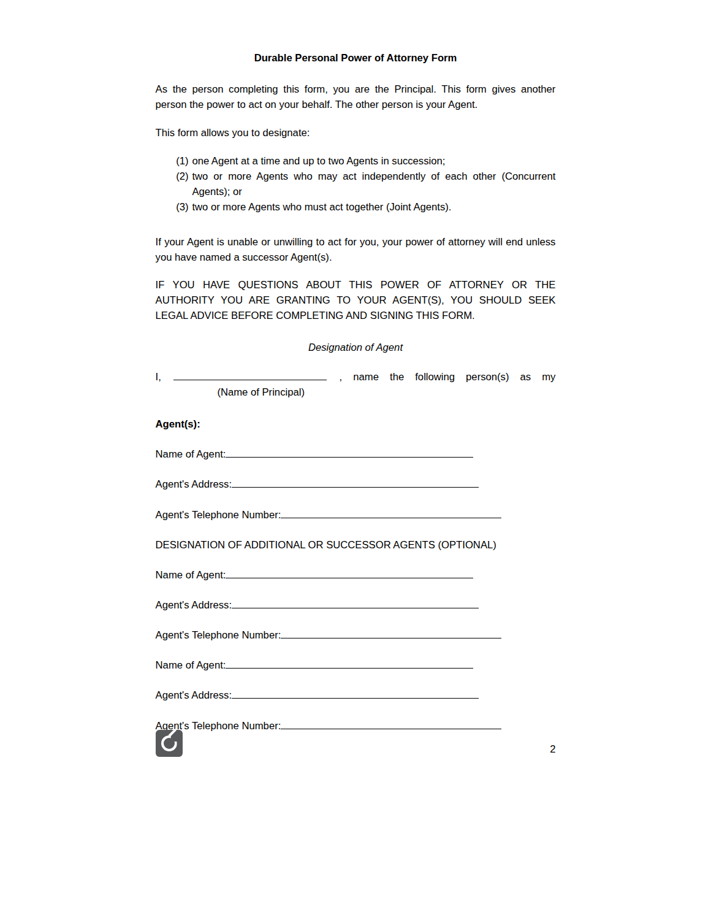Durable Personal Power of Attorney Form
As the person completing this form, you are the Principal. This form gives another person the power to act on your behalf. The other person is your Agent.
This form allows you to designate:
(1) one Agent at a time and up to two Agents in succession;
(2) two or more Agents who may act independently of each other (Concurrent Agents); or
(3) two or more Agents who must act together (Joint Agents).
If your Agent is unable or unwilling to act for you, your power of attorney will end unless you have named a successor Agent(s).
IF YOU HAVE QUESTIONS ABOUT THIS POWER OF ATTORNEY OR THE AUTHORITY YOU ARE GRANTING TO YOUR AGENT(S), YOU SHOULD SEEK LEGAL ADVICE BEFORE COMPLETING AND SIGNING THIS FORM.
Designation of Agent
I, , name the following person(s) as my
(Name of Principal)
Agent(s):
Name of Agent:
Agent's Address:
Agent's Telephone Number:
DESIGNATION OF ADDITIONAL OR SUCCESSOR AGENTS (OPTIONAL)
Name of Agent:
Agent's Address:
Agent's Telephone Number:
Name of Agent:
Agent's Address:
Agent's Telephone Number:
2